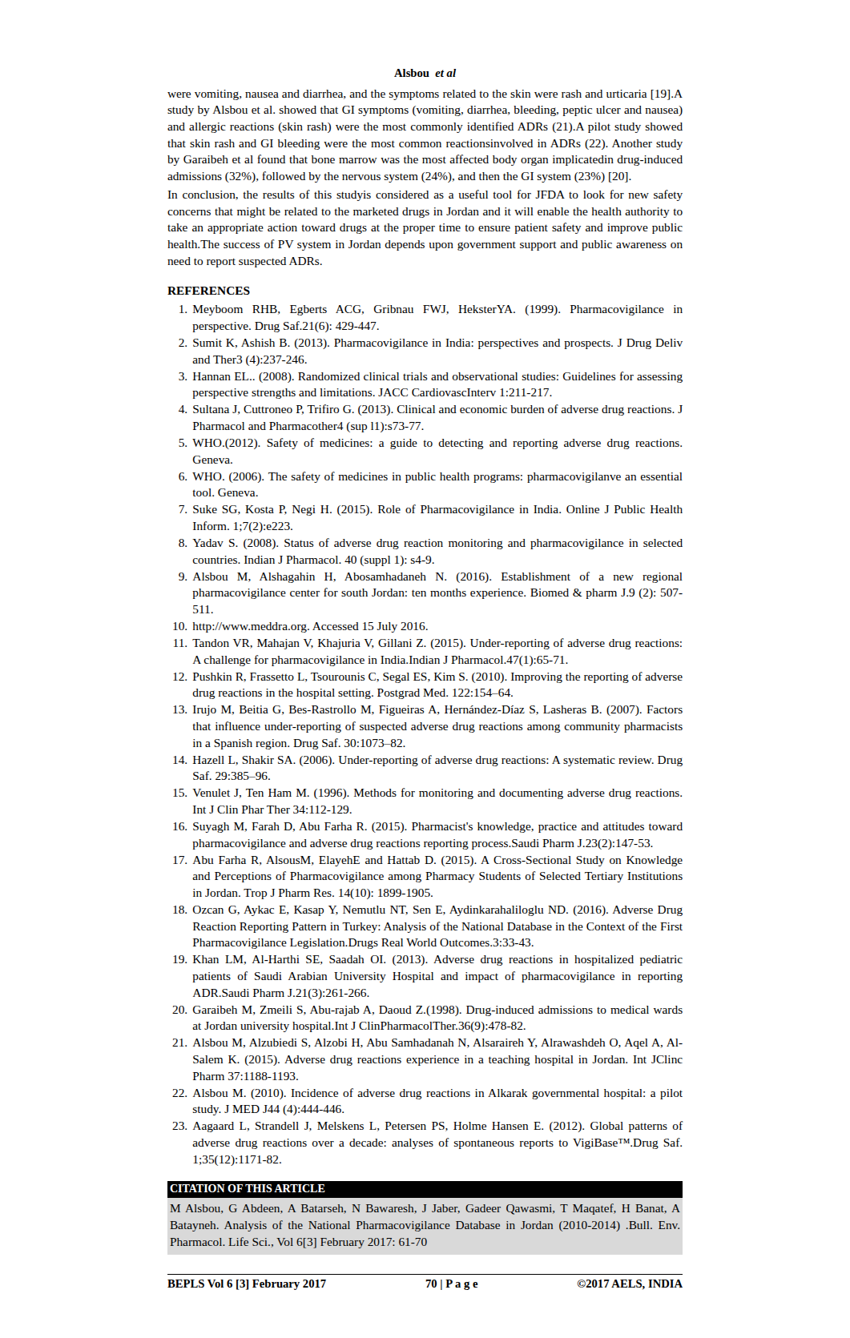Alsbou et al
were vomiting, nausea and diarrhea, and the symptoms related to the skin were rash and urticaria [19].A study by Alsbou et al. showed that GI symptoms (vomiting, diarrhea, bleeding, peptic ulcer and nausea) and allergic reactions (skin rash) were the most commonly identified ADRs (21).A pilot study showed that skin rash and GI bleeding were the most common reactionsinvolved in ADRs (22). Another study by Garaibeh et al found that bone marrow was the most affected body organ implicatedin drug-induced admissions (32%), followed by the nervous system (24%), and then the GI system (23%) [20].
In conclusion, the results of this studyis considered as a useful tool for JFDA to look for new safety concerns that might be related to the marketed drugs in Jordan and it will enable the health authority to take an appropriate action toward drugs at the proper time to ensure patient safety and improve public health.The success of PV system in Jordan depends upon government support and public awareness on need to report suspected ADRs.
REFERENCES
Meyboom RHB, Egberts ACG, Gribnau FWJ, HeksterYA. (1999). Pharmacovigilance in perspective. Drug Saf.21(6): 429-447.
Sumit K, Ashish B. (2013). Pharmacovigilance in India: perspectives and prospects. J Drug Deliv and Ther3 (4):237-246.
Hannan EL.. (2008). Randomized clinical trials and observational studies: Guidelines for assessing perspective strengths and limitations. JACC CardiovascInterv 1:211-217.
Sultana J, Cuttroneo P, Trifiro G. (2013). Clinical and economic burden of adverse drug reactions. J Pharmacol and Pharmacother4 (sup l1):s73-77.
WHO.(2012). Safety of medicines: a guide to detecting and reporting adverse drug reactions. Geneva.
WHO. (2006). The safety of medicines in public health programs: pharmacovigilanve an essential tool. Geneva.
Suke SG, Kosta P, Negi H. (2015). Role of Pharmacovigilance in India. Online J Public Health Inform. 1;7(2):e223.
Yadav S. (2008). Status of adverse drug reaction monitoring and pharmacovigilance in selected countries. Indian J Pharmacol. 40 (suppl 1): s4-9.
Alsbou M, Alshagahin H, Abosamhadaneh N. (2016). Establishment of a new regional pharmacovigilance center for south Jordan: ten months experience. Biomed & pharm J.9 (2): 507-511.
http://www.meddra.org. Accessed 15 July 2016.
Tandon VR, Mahajan V, Khajuria V, Gillani Z. (2015). Under-reporting of adverse drug reactions: A challenge for pharmacovigilance in India.Indian J Pharmacol.47(1):65-71.
Pushkin R, Frassetto L, Tsourounis C, Segal ES, Kim S. (2010). Improving the reporting of adverse drug reactions in the hospital setting. Postgrad Med. 122:154–64.
Irujo M, Beitia G, Bes-Rastrollo M, Figueiras A, Hernández-Díaz S, Lasheras B. (2007). Factors that influence under-reporting of suspected adverse drug reactions among community pharmacists in a Spanish region. Drug Saf. 30:1073–82.
Hazell L, Shakir SA. (2006). Under-reporting of adverse drug reactions: A systematic review. Drug Saf. 29:385–96.
Venulet J, Ten Ham M. (1996). Methods for monitoring and documenting adverse drug reactions. Int J Clin Phar Ther 34:112-129.
Suyagh M, Farah D, Abu Farha R. (2015). Pharmacist's knowledge, practice and attitudes toward pharmacovigilance and adverse drug reactions reporting process.Saudi Pharm J.23(2):147-53.
Abu Farha R, AlsousM, ElayehE and Hattab D. (2015). A Cross-Sectional Study on Knowledge and Perceptions of Pharmacovigilance among Pharmacy Students of Selected Tertiary Institutions in Jordan. Trop J Pharm Res. 14(10): 1899-1905.
Ozcan G, Aykac E, Kasap Y, Nemutlu NT, Sen E, Aydinkarahaliloglu ND. (2016). Adverse Drug Reaction Reporting Pattern in Turkey: Analysis of the National Database in the Context of the First Pharmacovigilance Legislation.Drugs Real World Outcomes.3:33-43.
Khan LM, Al-Harthi SE, Saadah OI. (2013). Adverse drug reactions in hospitalized pediatric patients of Saudi Arabian University Hospital and impact of pharmacovigilance in reporting ADR.Saudi Pharm J.21(3):261-266.
Garaibeh M, Zmeili S, Abu-rajab A, Daoud Z.(1998). Drug-induced admissions to medical wards at Jordan university hospital.Int J ClinPharmacolTher.36(9):478-82.
Alsbou M, Alzubiedi S, Alzobi H, Abu Samhadanah N, Alsaraireh Y, Alrawashdeh O, Aqel A, Al-Salem K. (2015). Adverse drug reactions experience in a teaching hospital in Jordan. Int JClinc Pharm 37:1188-1193.
Alsbou M. (2010). Incidence of adverse drug reactions in Alkarak governmental hospital: a pilot study. J MED J44 (4):444-446.
Aagaard L, Strandell J, Melskens L, Petersen PS, Holme Hansen E. (2012). Global patterns of adverse drug reactions over a decade: analyses of spontaneous reports to VigiBase™.Drug Saf. 1;35(12):1171-82.
CITATION OF THIS ARTICLE
M Alsbou, G Abdeen, A Batarseh, N Bawaresh, J Jaber, Gadeer Qawasmi, T Maqatef, H Banat, A Batayneh. Analysis of the National Pharmacovigilance Database in Jordan (2010-2014) .Bull. Env. Pharmacol. Life Sci., Vol 6[3] February 2017: 61-70
BEPLS Vol 6 [3] February 2017 70 | P a g e ©2017 AELS, INDIA